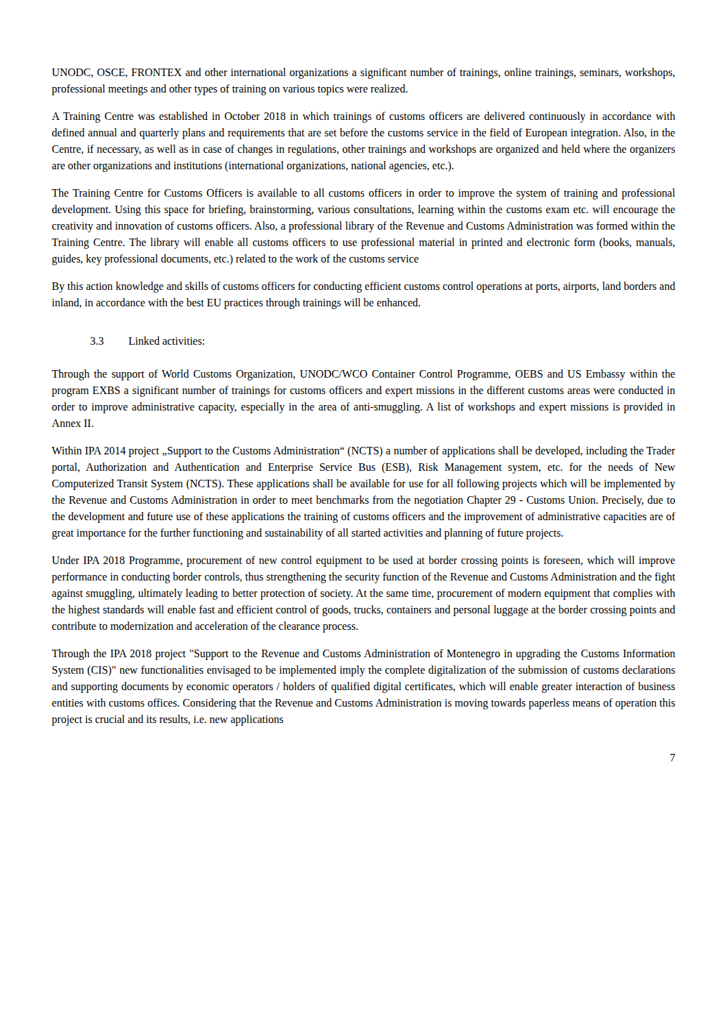UNODC, OSCE, FRONTEX and other international organizations a significant number of trainings, online trainings, seminars, workshops, professional meetings and other types of training on various topics were realized.
A Training Centre was established in October 2018 in which trainings of customs officers are delivered continuously in accordance with defined annual and quarterly plans and requirements that are set before the customs service in the field of European integration. Also, in the Centre, if necessary, as well as in case of changes in regulations, other trainings and workshops are organized and held where the organizers are other organizations and institutions (international organizations, national agencies, etc.).
The Training Centre for Customs Officers is available to all customs officers in order to improve the system of training and professional development. Using this space for briefing, brainstorming, various consultations, learning within the customs exam etc. will encourage the creativity and innovation of customs officers. Also, a professional library of the Revenue and Customs Administration was formed within the Training Centre. The library will enable all customs officers to use professional material in printed and electronic form (books, manuals, guides, key professional documents, etc.) related to the work of the customs service
By this action knowledge and skills of customs officers for conducting efficient customs control operations at ports, airports, land borders and inland, in accordance with the best EU practices through trainings will be enhanced.
3.3 Linked activities:
Through the support of World Customs Organization, UNODC/WCO Container Control Programme, OEBS and US Embassy within the program EXBS a significant number of trainings for customs officers and expert missions in the different customs areas were conducted in order to improve administrative capacity, especially in the area of anti-smuggling. A list of workshops and expert missions is provided in Annex II.
Within IPA 2014 project „Support to the Customs Administration“ (NCTS) a number of applications shall be developed, including the Trader portal, Authorization and Authentication and Enterprise Service Bus (ESB), Risk Management system, etc. for the needs of New Computerized Transit System (NCTS). These applications shall be available for use for all following projects which will be implemented by the Revenue and Customs Administration in order to meet benchmarks from the negotiation Chapter 29 - Customs Union. Precisely, due to the development and future use of these applications the training of customs officers and the improvement of administrative capacities are of great importance for the further functioning and sustainability of all started activities and planning of future projects.
Under IPA 2018 Programme, procurement of new control equipment to be used at border crossing points is foreseen, which will improve performance in conducting border controls, thus strengthening the security function of the Revenue and Customs Administration and the fight against smuggling, ultimately leading to better protection of society. At the same time, procurement of modern equipment that complies with the highest standards will enable fast and efficient control of goods, trucks, containers and personal luggage at the border crossing points and contribute to modernization and acceleration of the clearance process.
Through the IPA 2018 project "Support to the Revenue and Customs Administration of Montenegro in upgrading the Customs Information System (CIS)" new functionalities envisaged to be implemented imply the complete digitalization of the submission of customs declarations and supporting documents by economic operators / holders of qualified digital certificates, which will enable greater interaction of business entities with customs offices. Considering that the Revenue and Customs Administration is moving towards paperless means of operation this project is crucial and its results, i.e. new applications
7